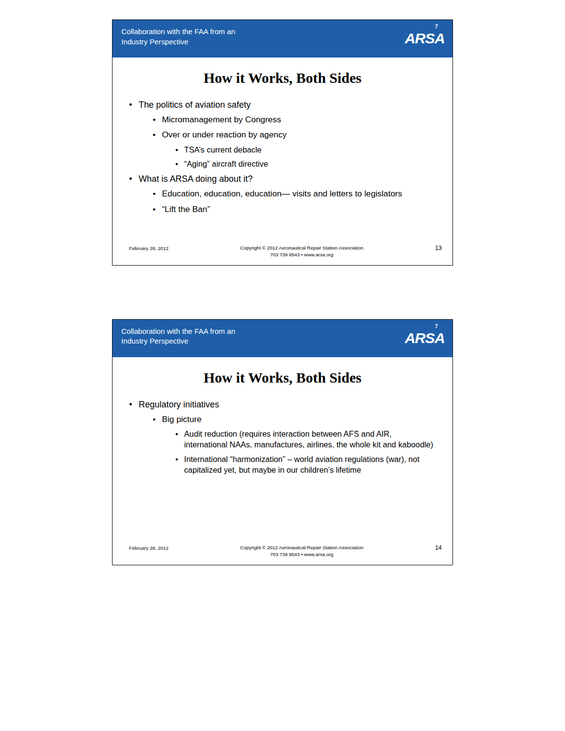Collaboration with the FAA from an
Industry Perspective
7 ARSA
How it Works, Both Sides
The politics of aviation safety
Micromanagement by Congress
Over or under reaction by agency
TSA’s current debacle
“Aging” aircraft directive
What is ARSA doing about it?
Education, education, education— visits and letters to legislators
“Lift the Ban”
February 28, 2012
Copyright © 2012 Aeronautical Repair Station Association
703 739 9543 • www.arsa.org
13
Collaboration with the FAA from an
Industry Perspective
7 ARSA
How it Works, Both Sides
Regulatory initiatives
Big picture
Audit reduction (requires interaction between AFS and AIR, international NAAs, manufactures, airlines, the whole kit and kaboodle)
International “harmonization” – world aviation regulations (war), not capitalized yet, but maybe in our children’s lifetime
February 28, 2012
Copyright © 2012 Aeronautical Repair Station Association
703 739 9543 • www.arsa.org
14